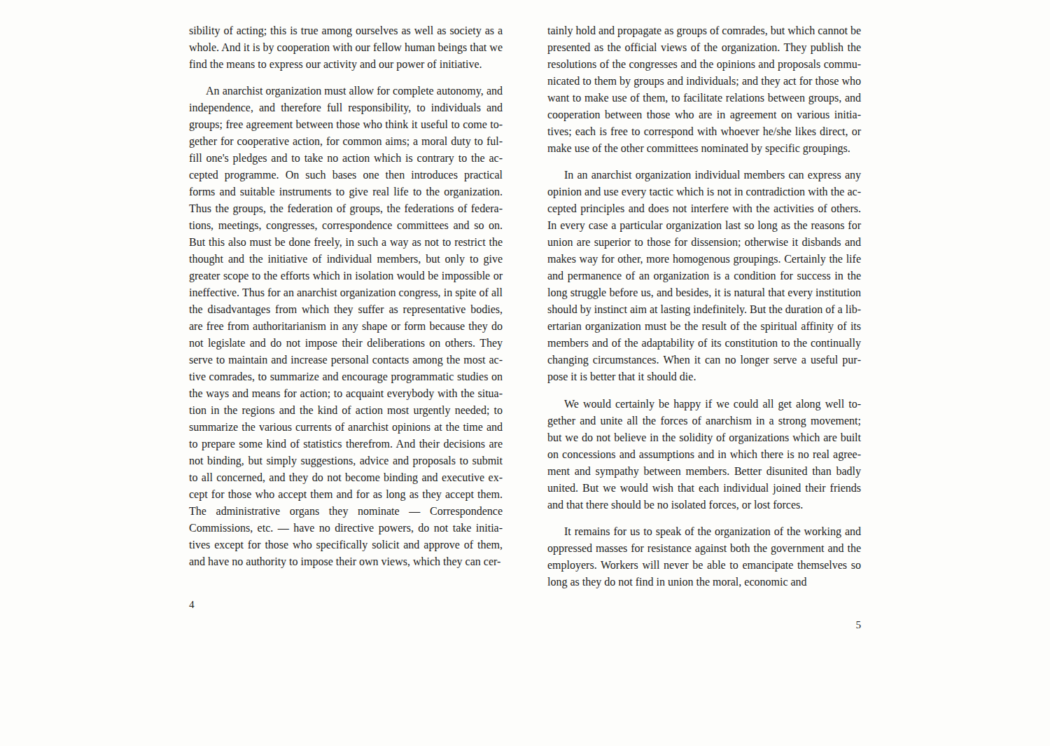sibility of acting; this is true among ourselves as well as society as a whole. And it is by cooperation with our fellow human beings that we find the means to express our activity and our power of initiative.
An anarchist organization must allow for complete autonomy, and independence, and therefore full responsibility, to individuals and groups; free agreement between those who think it useful to come together for cooperative action, for common aims; a moral duty to fulfill one's pledges and to take no action which is contrary to the accepted programme. On such bases one then introduces practical forms and suitable instruments to give real life to the organization. Thus the groups, the federation of groups, the federations of federations, meetings, congresses, correspondence committees and so on. But this also must be done freely, in such a way as not to restrict the thought and the initiative of individual members, but only to give greater scope to the efforts which in isolation would be impossible or ineffective. Thus for an anarchist organization congress, in spite of all the disadvantages from which they suffer as representative bodies, are free from authoritarianism in any shape or form because they do not legislate and do not impose their deliberations on others. They serve to maintain and increase personal contacts among the most active comrades, to summarize and encourage programmatic studies on the ways and means for action; to acquaint everybody with the situation in the regions and the kind of action most urgently needed; to summarize the various currents of anarchist opinions at the time and to prepare some kind of statistics therefrom. And their decisions are not binding, but simply suggestions, advice and proposals to submit to all concerned, and they do not become binding and executive except for those who accept them and for as long as they accept them. The administrative organs they nominate — Correspondence Commissions, etc. — have no directive powers, do not take initiatives except for those who specifically solicit and approve of them, and have no authority to impose their own views, which they can cer-
4
tainly hold and propagate as groups of comrades, but which cannot be presented as the official views of the organization. They publish the resolutions of the congresses and the opinions and proposals communicated to them by groups and individuals; and they act for those who want to make use of them, to facilitate relations between groups, and cooperation between those who are in agreement on various initiatives; each is free to correspond with whoever he/she likes direct, or make use of the other committees nominated by specific groupings.
In an anarchist organization individual members can express any opinion and use every tactic which is not in contradiction with the accepted principles and does not interfere with the activities of others. In every case a particular organization last so long as the reasons for union are superior to those for dissension; otherwise it disbands and makes way for other, more homogenous groupings. Certainly the life and permanence of an organization is a condition for success in the long struggle before us, and besides, it is natural that every institution should by instinct aim at lasting indefinitely. But the duration of a libertarian organization must be the result of the spiritual affinity of its members and of the adaptability of its constitution to the continually changing circumstances. When it can no longer serve a useful purpose it is better that it should die.
We would certainly be happy if we could all get along well together and unite all the forces of anarchism in a strong movement; but we do not believe in the solidity of organizations which are built on concessions and assumptions and in which there is no real agreement and sympathy between members. Better disunited than badly united. But we would wish that each individual joined their friends and that there should be no isolated forces, or lost forces.
It remains for us to speak of the organization of the working and oppressed masses for resistance against both the government and the employers. Workers will never be able to emancipate themselves so long as they do not find in union the moral, economic and
5